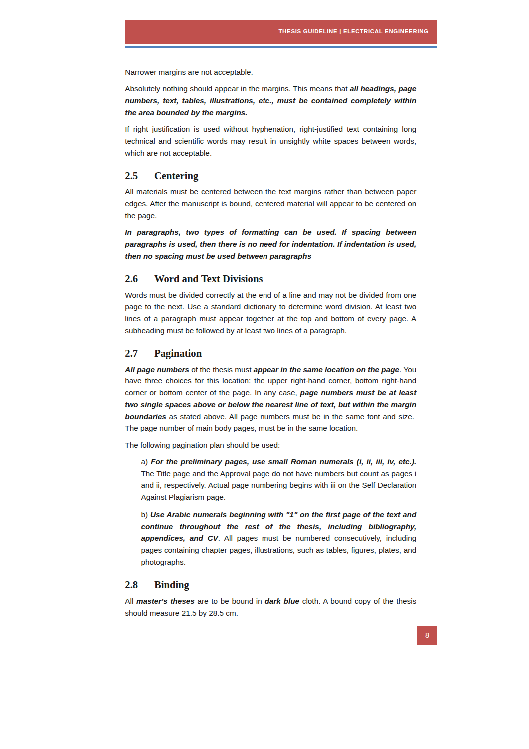Thesis Guideline | Electrical Engineering
Narrower margins are not acceptable.
Absolutely nothing should appear in the margins. This means that all headings, page numbers, text, tables, illustrations, etc., must be contained completely within the area bounded by the margins.
If right justification is used without hyphenation, right-justified text containing long technical and scientific words may result in unsightly white spaces between words, which are not acceptable.
2.5 Centering
All materials must be centered between the text margins rather than between paper edges. After the manuscript is bound, centered material will appear to be centered on the page.
In paragraphs, two types of formatting can be used. If spacing between paragraphs is used, then there is no need for indentation. If indentation is used, then no spacing must be used between paragraphs
2.6 Word and Text Divisions
Words must be divided correctly at the end of a line and may not be divided from one page to the next. Use a standard dictionary to determine word division. At least two lines of a paragraph must appear together at the top and bottom of every page. A subheading must be followed by at least two lines of a paragraph.
2.7 Pagination
All page numbers of the thesis must appear in the same location on the page. You have three choices for this location: the upper right-hand corner, bottom right-hand corner or bottom center of the page. In any case, page numbers must be at least two single spaces above or below the nearest line of text, but within the margin boundaries as stated above. All page numbers must be in the same font and size. The page number of main body pages, must be in the same location.
The following pagination plan should be used:
a) For the preliminary pages, use small Roman numerals (i, ii, iii, iv, etc.). The Title page and the Approval page do not have numbers but count as pages i and ii, respectively. Actual page numbering begins with iii on the Self Declaration Against Plagiarism page.
b) Use Arabic numerals beginning with "1" on the first page of the text and continue throughout the rest of the thesis, including bibliography, appendices, and CV. All pages must be numbered consecutively, including pages containing chapter pages, illustrations, such as tables, figures, plates, and photographs.
2.8 Binding
All master's theses are to be bound in dark blue cloth. A bound copy of the thesis should measure 21.5 by 28.5 cm.
8